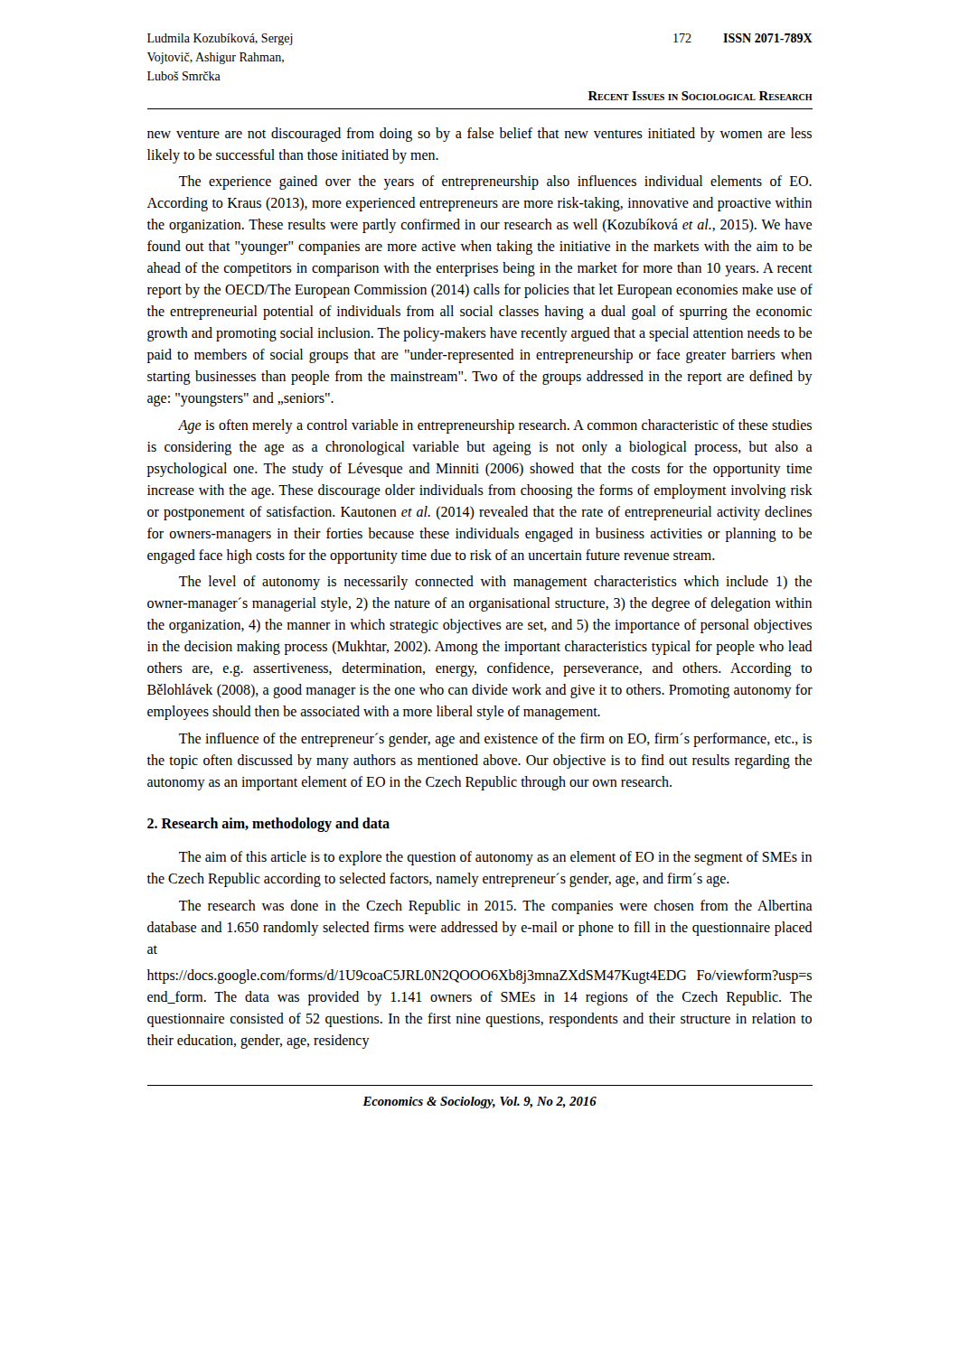Ludmila Kozubíková, Sergej
Vojtovič, Ashigur Rahman,
Luboš Smrčka
172
ISSN 2071-789X
Recent Issues in Sociological Research
new venture are not discouraged from doing so by a false belief that new ventures initiated by women are less likely to be successful than those initiated by men.
The experience gained over the years of entrepreneurship also influences individual elements of EO. According to Kraus (2013), more experienced entrepreneurs are more risk-taking, innovative and proactive within the organization. These results were partly confirmed in our research as well (Kozubíková et al., 2015). We have found out that "younger" companies are more active when taking the initiative in the markets with the aim to be ahead of the competitors in comparison with the enterprises being in the market for more than 10 years. A recent report by the OECD/The European Commission (2014) calls for policies that let European economies make use of the entrepreneurial potential of individuals from all social classes having a dual goal of spurring the economic growth and promoting social inclusion. The policy-makers have recently argued that a special attention needs to be paid to members of social groups that are "under-represented in entrepreneurship or face greater barriers when starting businesses than people from the mainstream". Two of the groups addressed in the report are defined by age: "youngsters" and „seniors".
Age is often merely a control variable in entrepreneurship research. A common characteristic of these studies is considering the age as a chronological variable but ageing is not only a biological process, but also a psychological one. The study of Lévesque and Minniti (2006) showed that the costs for the opportunity time increase with the age. These discourage older individuals from choosing the forms of employment involving risk or postponement of satisfaction. Kautonen et al. (2014) revealed that the rate of entrepreneurial activity declines for owners-managers in their forties because these individuals engaged in business activities or planning to be engaged face high costs for the opportunity time due to risk of an uncertain future revenue stream.
The level of autonomy is necessarily connected with management characteristics which include 1) the owner-manager´s managerial style, 2) the nature of an organisational structure, 3) the degree of delegation within the organization, 4) the manner in which strategic objectives are set, and 5) the importance of personal objectives in the decision making process (Mukhtar, 2002). Among the important characteristics typical for people who lead others are, e.g. assertiveness, determination, energy, confidence, perseverance, and others. According to Bělohlávek (2008), a good manager is the one who can divide work and give it to others. Promoting autonomy for employees should then be associated with a more liberal style of management.
The influence of the entrepreneur´s gender, age and existence of the firm on EO, firm´s performance, etc., is the topic often discussed by many authors as mentioned above. Our objective is to find out results regarding the autonomy as an important element of EO in the Czech Republic through our own research.
2. Research aim, methodology and data
The aim of this article is to explore the question of autonomy as an element of EO in the segment of SMEs in the Czech Republic according to selected factors, namely entrepreneur´s gender, age, and firm´s age.
The research was done in the Czech Republic in 2015. The companies were chosen from the Albertina database and 1.650 randomly selected firms were addressed by e-mail or phone to fill in the questionnaire placed at
https://docs.google.com/forms/d/1U9coaC5JRL0N2QOOO6Xb8j3mnaZXdSM47Kugt4EDG Fo/viewform?usp=send_form. The data was provided by 1.141 owners of SMEs in 14 regions of the Czech Republic. The questionnaire consisted of 52 questions. In the first nine questions, respondents and their structure in relation to their education, gender, age, residency
Economics & Sociology, Vol. 9, No 2, 2016